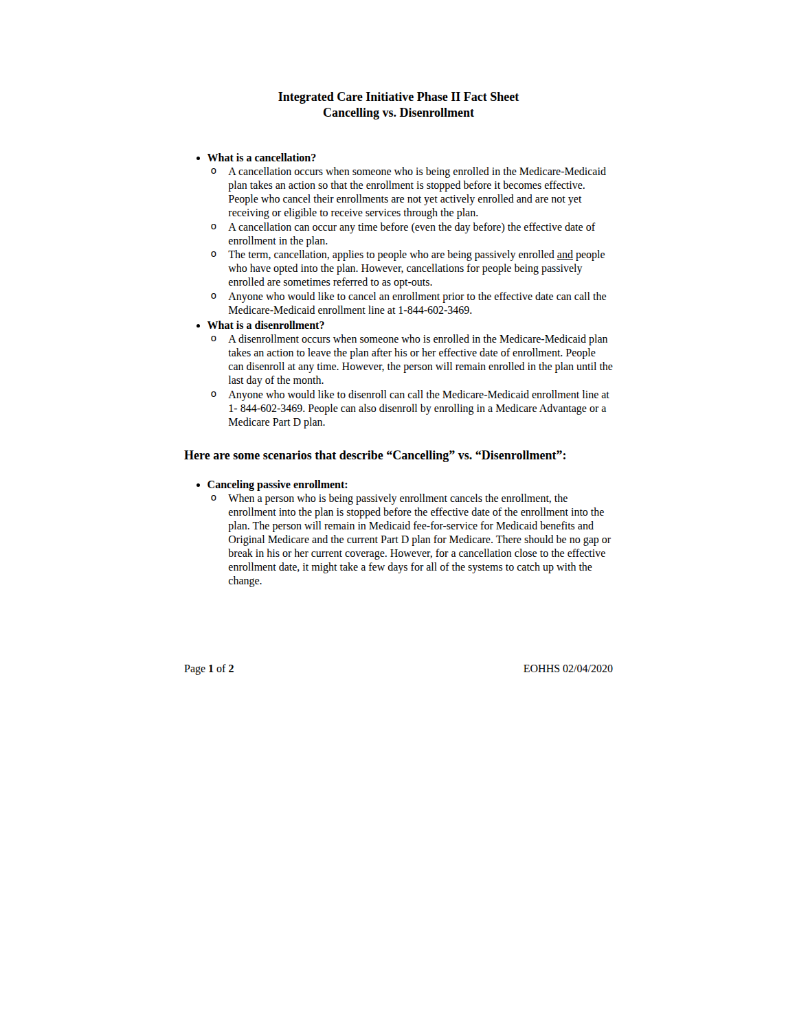Integrated Care Initiative Phase II Fact SheetCancelling vs. Disenrollment
What is a cancellation?
A cancellation occurs when someone who is being enrolled in the Medicare-Medicaid plan takes an action so that the enrollment is stopped before it becomes effective. People who cancel their enrollments are not yet actively enrolled and are not yet receiving or eligible to receive services through the plan.
A cancellation can occur any time before (even the day before) the effective date of enrollment in the plan.
The term, cancellation, applies to people who are being passively enrolled and people who have opted into the plan. However, cancellations for people being passively enrolled are sometimes referred to as opt-outs.
Anyone who would like to cancel an enrollment prior to the effective date can call the Medicare-Medicaid enrollment line at 1-844-602-3469.
What is a disenrollment?
A disenrollment occurs when someone who is enrolled in the Medicare-Medicaid plan takes an action to leave the plan after his or her effective date of enrollment. People can disenroll at any time. However, the person will remain enrolled in the plan until the last day of the month.
Anyone who would like to disenroll can call the Medicare-Medicaid enrollment line at 1- 844-602-3469. People can also disenroll by enrolling in a Medicare Advantage or a Medicare Part D plan.
Here are some scenarios that describe “Cancelling” vs. “Disenrollment”:
Canceling passive enrollment:
When a person who is being passively enrollment cancels the enrollment, the enrollment into the plan is stopped before the effective date of the enrollment into the plan. The person will remain in Medicaid fee-for-service for Medicaid benefits and Original Medicare and the current Part D plan for Medicare. There should be no gap or break in his or her current coverage. However, for a cancellation close to the effective enrollment date, it might take a few days for all of the systems to catch up with the change.
Page 1 of 2
EOHHS 02/04/2020